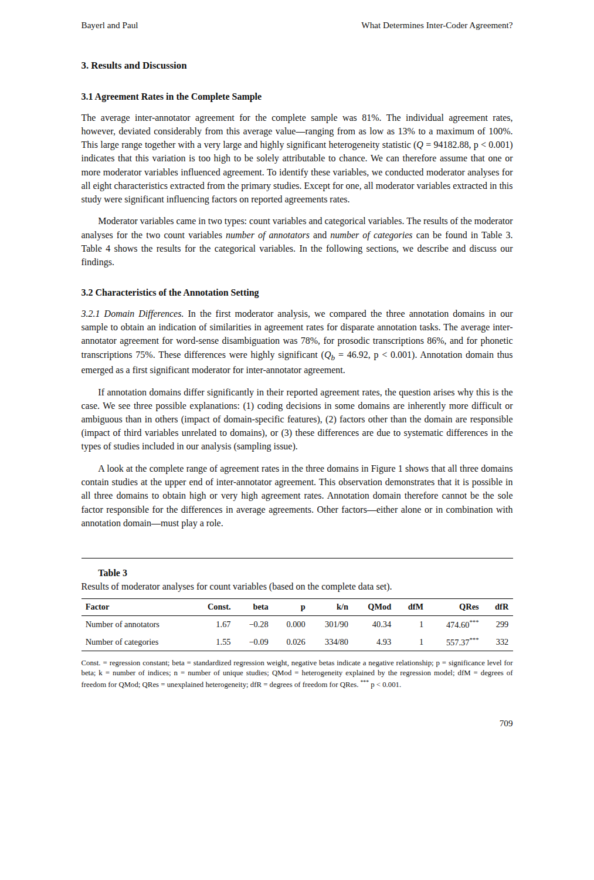Bayerl and Paul What Determines Inter-Coder Agreement?
3. Results and Discussion
3.1 Agreement Rates in the Complete Sample
The average inter-annotator agreement for the complete sample was 81%. The individual agreement rates, however, deviated considerably from this average value—ranging from as low as 13% to a maximum of 100%. This large range together with a very large and highly significant heterogeneity statistic (Q = 94182.88, p < 0.001) indicates that this variation is too high to be solely attributable to chance. We can therefore assume that one or more moderator variables influenced agreement. To identify these variables, we conducted moderator analyses for all eight characteristics extracted from the primary studies. Except for one, all moderator variables extracted in this study were significant influencing factors on reported agreements rates.
Moderator variables came in two types: count variables and categorical variables. The results of the moderator analyses for the two count variables number of annotators and number of categories can be found in Table 3. Table 4 shows the results for the categorical variables. In the following sections, we describe and discuss our findings.
3.2 Characteristics of the Annotation Setting
3.2.1 Domain Differences. In the first moderator analysis, we compared the three annotation domains in our sample to obtain an indication of similarities in agreement rates for disparate annotation tasks. The average inter-annotator agreement for word-sense disambiguation was 78%, for prosodic transcriptions 86%, and for phonetic transcriptions 75%. These differences were highly significant (Qb = 46.92, p < 0.001). Annotation domain thus emerged as a first significant moderator for inter-annotator agreement.
If annotation domains differ significantly in their reported agreement rates, the question arises why this is the case. We see three possible explanations: (1) coding decisions in some domains are inherently more difficult or ambiguous than in others (impact of domain-specific features), (2) factors other than the domain are responsible (impact of third variables unrelated to domains), or (3) these differences are due to systematic differences in the types of studies included in our analysis (sampling issue).
A look at the complete range of agreement rates in the three domains in Figure 1 shows that all three domains contain studies at the upper end of inter-annotator agreement. This observation demonstrates that it is possible in all three domains to obtain high or very high agreement rates. Annotation domain therefore cannot be the sole factor responsible for the differences in average agreements. Other factors—either alone or in combination with annotation domain—must play a role.
Table 3
Results of moderator analyses for count variables (based on the complete data set).
| Factor | Const. | beta | p | k/n | QMod | dfM | QRes | dfR |
| --- | --- | --- | --- | --- | --- | --- | --- | --- |
| Number of annotators | 1.67 | −0.28 | 0.000 | 301/90 | 40.34 | 1 | 474.60 *** | 299 |
| Number of categories | 1.55 | −0.09 | 0.026 | 334/80 | 4.93 | 1 | 557.37 *** | 332 |
Const. = regression constant; beta = standardized regression weight, negative betas indicate a negative relationship; p = significance level for beta; k = number of indices; n = number of unique studies; QMod = heterogeneity explained by the regression model; dfM = degrees of freedom for QMod; QRes = unexplained heterogeneity; dfR = degrees of freedom for QRes. *** p < 0.001.
709